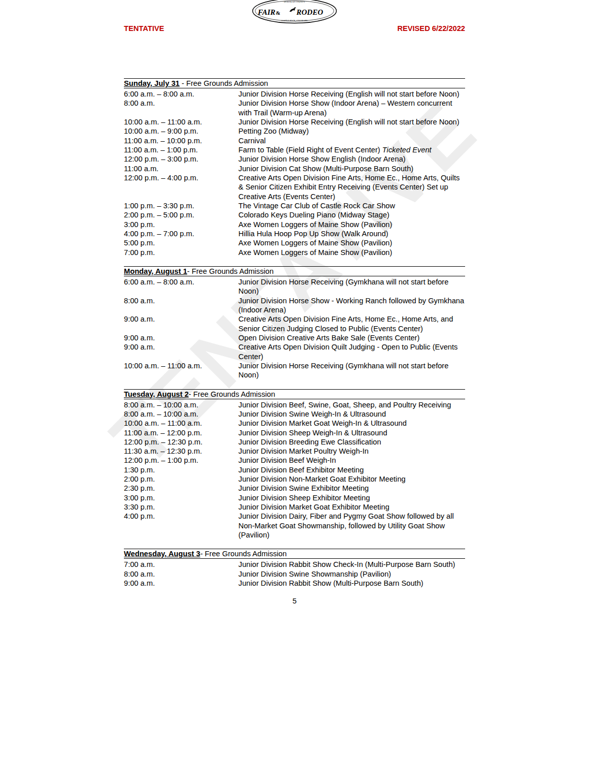TENTATIVE
REVISED 6/22/2022
DOUGLAS COUNTY FAIR & RODEO CASTLE ROCK, COLORADO
TENTATIVE
Sunday, July 31 - Free Grounds Admission
| 6:00 a.m. – 8:00 a.m. | Junior Division Horse Receiving (English will not start before Noon) |
| 8:00 a.m. | Junior Division Horse Show (Indoor Arena) – Western concurrent with Trail (Warm-up Arena) |
| 10:00 a.m. – 11:00 a.m. | Junior Division Horse Receiving (English will not start before Noon) |
| 10:00 a.m. – 9:00 p.m. | Petting Zoo (Midway) |
| 11:00 a.m. – 10:00 p.m. | Carnival |
| 11:00 a.m. – 1:00 p.m. | Farm to Table (Field Right of Event Center) Ticketed Event |
| 12:00 p.m. – 3:00 p.m. | Junior Division Horse Show English (Indoor Arena) |
| 11:00 a.m. | Junior Division Cat Show (Multi-Purpose Barn South) |
| 12:00 p.m. – 4:00 p.m. | Creative Arts Open Division Fine Arts, Home Ec., Home Arts, Quilts & Senior Citizen Exhibit Entry Receiving (Events Center) Set up Creative Arts (Events Center) |
| 1:00 p.m. – 3:30 p.m. | The Vintage Car Club of Castle Rock Car Show |
| 2:00 p.m. – 5:00 p.m. | Colorado Keys Dueling Piano (Midway Stage) |
| 3:00 p.m. | Axe Women Loggers of Maine Show (Pavilion) |
| 4:00 p.m. – 7:00 p.m. | Hillia Hula Hoop Pop Up Show (Walk Around) |
| 5:00 p.m. | Axe Women Loggers of Maine Show (Pavilion) |
| 7:00 p.m. | Axe Women Loggers of Maine Show (Pavilion) |
Monday, August 1- Free Grounds Admission
| 6:00 a.m. – 8:00 a.m. | Junior Division Horse Receiving (Gymkhana will not start before Noon) |
| 8:00 a.m. | Junior Division Horse Show - Working Ranch followed by Gymkhana (Indoor Arena) |
| 9:00 a.m. | Creative Arts Open Division Fine Arts, Home Ec., Home Arts, and Senior Citizen Judging Closed to Public (Events Center) |
| 9:00 a.m. | Open Division Creative Arts Bake Sale (Events Center) |
| 9:00 a.m. | Creative Arts Open Division Quilt Judging - Open to Public (Events Center) |
| 10:00 a.m. – 11:00 a.m. | Junior Division Horse Receiving (Gymkhana will not start before Noon) |
Tuesday, August 2- Free Grounds Admission
| 8:00 a.m. – 10:00 a.m. | Junior Division Beef, Swine, Goat, Sheep, and Poultry Receiving |
| 8:00 a.m. – 10:00 a.m. | Junior Division Swine Weigh-In & Ultrasound |
| 10:00 a.m. – 11:00 a.m. | Junior Division Market Goat Weigh-In & Ultrasound |
| 11:00 a.m. – 12:00 p.m. | Junior Division Sheep Weigh-In & Ultrasound |
| 12:00 p.m. – 12:30 p.m. | Junior Division Breeding Ewe Classification |
| 11:30 a.m. – 12:30 p.m. | Junior Division Market Poultry Weigh-In |
| 12:00 p.m. – 1:00 p.m. | Junior Division Beef Weigh-In |
| 1:30 p.m. | Junior Division Beef Exhibitor Meeting |
| 2:00 p.m. | Junior Division Non-Market Goat Exhibitor Meeting |
| 2:30 p.m. | Junior Division Swine Exhibitor Meeting |
| 3:00 p.m. | Junior Division Sheep Exhibitor Meeting |
| 3:30 p.m. | Junior Division Market Goat Exhibitor Meeting |
| 4:00 p.m. | Junior Division Dairy, Fiber and Pygmy Goat Show followed by all Non-Market Goat Showmanship, followed by Utility Goat Show (Pavilion) |
Wednesday, August 3- Free Grounds Admission
| 7:00 a.m. | Junior Division Rabbit Show Check-In (Multi-Purpose Barn South) |
| 8:00 a.m. | Junior Division Swine Showmanship (Pavilion) |
| 9:00 a.m. | Junior Division Rabbit Show (Multi-Purpose Barn South) |
5